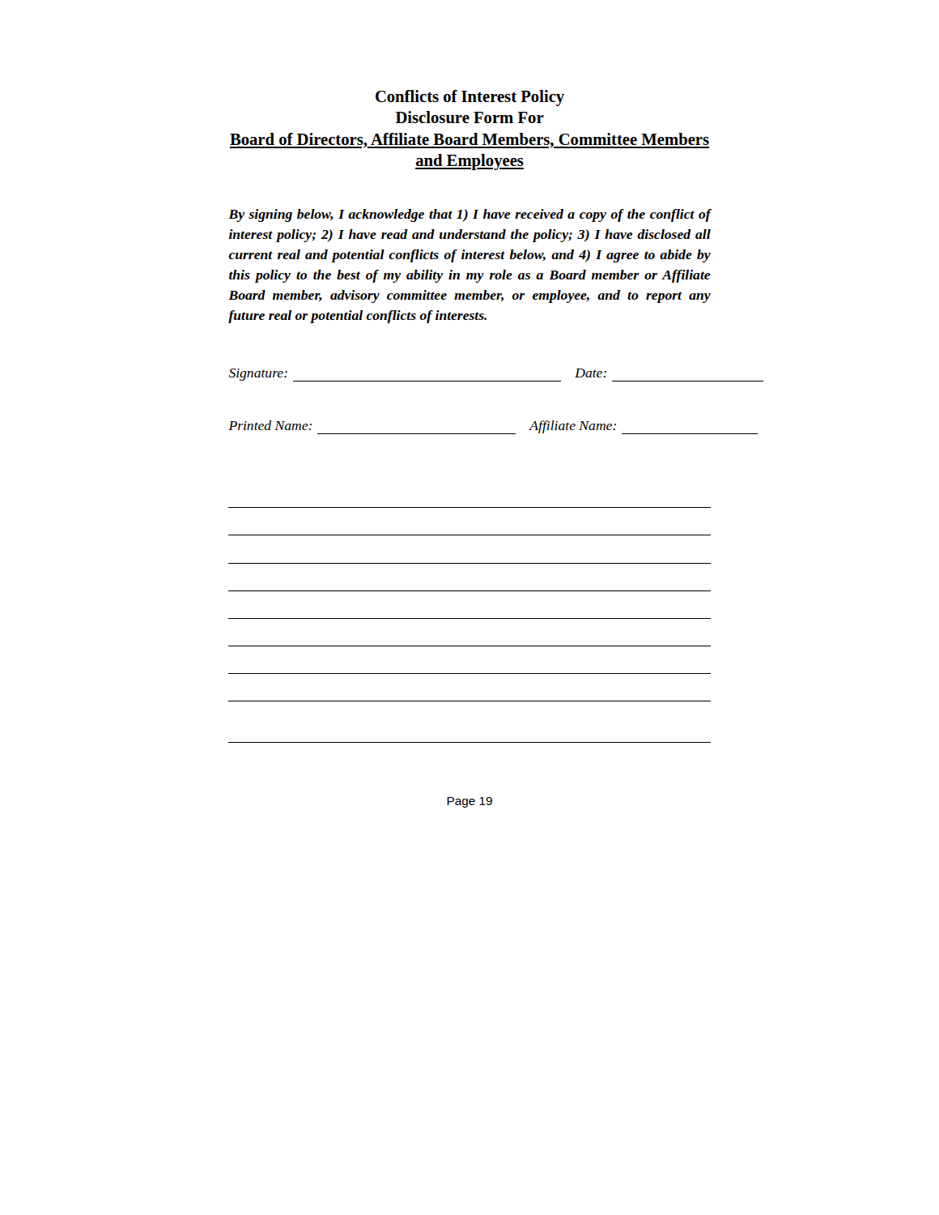Conflicts of Interest Policy
Disclosure Form For
Board of Directors, Affiliate Board Members, Committee Members and Employees
By signing below, I acknowledge that 1) I have received a copy of the conflict of interest policy; 2) I have read and understand the policy; 3) I have disclosed all current real and potential conflicts of interest below, and 4) I agree to abide by this policy to the best of my ability in my role as a Board member or Affiliate Board member, advisory committee member, or employee, and to report any future real or potential conflicts of interests.
Signature: Date:
Printed Name: Affiliate Name:
Page 19